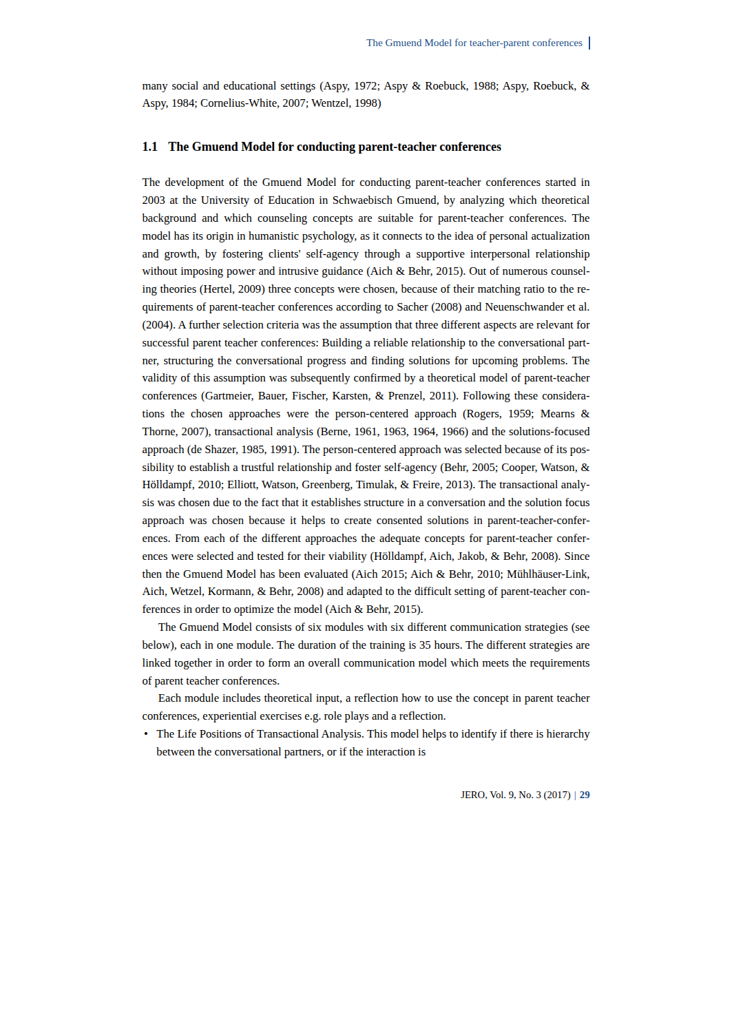The Gmuend Model for teacher-parent conferences
many social and educational settings (Aspy, 1972; Aspy & Roebuck, 1988; Aspy, Roebuck, & Aspy, 1984; Cornelius-White, 2007; Wentzel, 1998)
1.1 The Gmuend Model for conducting parent-teacher conferences
The development of the Gmuend Model for conducting parent-teacher conferences started in 2003 at the University of Education in Schwaebisch Gmuend, by analyzing which theoretical background and which counseling concepts are suitable for parent-teacher conferences. The model has its origin in humanistic psychology, as it connects to the idea of personal actualization and growth, by fostering clients' self-agency through a supportive interpersonal relationship without imposing power and intrusive guidance (Aich & Behr, 2015). Out of numerous counseling theories (Hertel, 2009) three concepts were chosen, because of their matching ratio to the requirements of parent-teacher conferences according to Sacher (2008) and Neuenschwander et al. (2004). A further selection criteria was the assumption that three different aspects are relevant for successful parent teacher conferences: Building a reliable relationship to the conversational partner, structuring the conversational progress and finding solutions for upcoming problems. The validity of this assumption was subsequently confirmed by a theoretical model of parent-teacher conferences (Gartmeier, Bauer, Fischer, Karsten, & Prenzel, 2011). Following these considerations the chosen approaches were the person-centered approach (Rogers, 1959; Mearns & Thorne, 2007), transactional analysis (Berne, 1961, 1963, 1964, 1966) and the solutions-focused approach (de Shazer, 1985, 1991). The person-centered approach was selected because of its possibility to establish a trustful relationship and foster self-agency (Behr, 2005; Cooper, Watson, & Hölldampf, 2010; Elliott, Watson, Greenberg, Timulak, & Freire, 2013). The transactional analysis was chosen due to the fact that it establishes structure in a conversation and the solution focus approach was chosen because it helps to create consented solutions in parent-teacher-conferences. From each of the different approaches the adequate concepts for parent-teacher conferences were selected and tested for their viability (Hölldampf, Aich, Jakob, & Behr, 2008). Since then the Gmuend Model has been evaluated (Aich 2015; Aich & Behr, 2010; Mühlhäuser-Link, Aich, Wetzel, Kormann, & Behr, 2008) and adapted to the difficult setting of parent-teacher conferences in order to optimize the model (Aich & Behr, 2015).
The Gmuend Model consists of six modules with six different communication strategies (see below), each in one module. The duration of the training is 35 hours. The different strategies are linked together in order to form an overall communication model which meets the requirements of parent teacher conferences.
Each module includes theoretical input, a reflection how to use the concept in parent teacher conferences, experiential exercises e.g. role plays and a reflection.
The Life Positions of Transactional Analysis. This model helps to identify if there is hierarchy between the conversational partners, or if the interaction is
JERO, Vol. 9, No. 3 (2017)|29